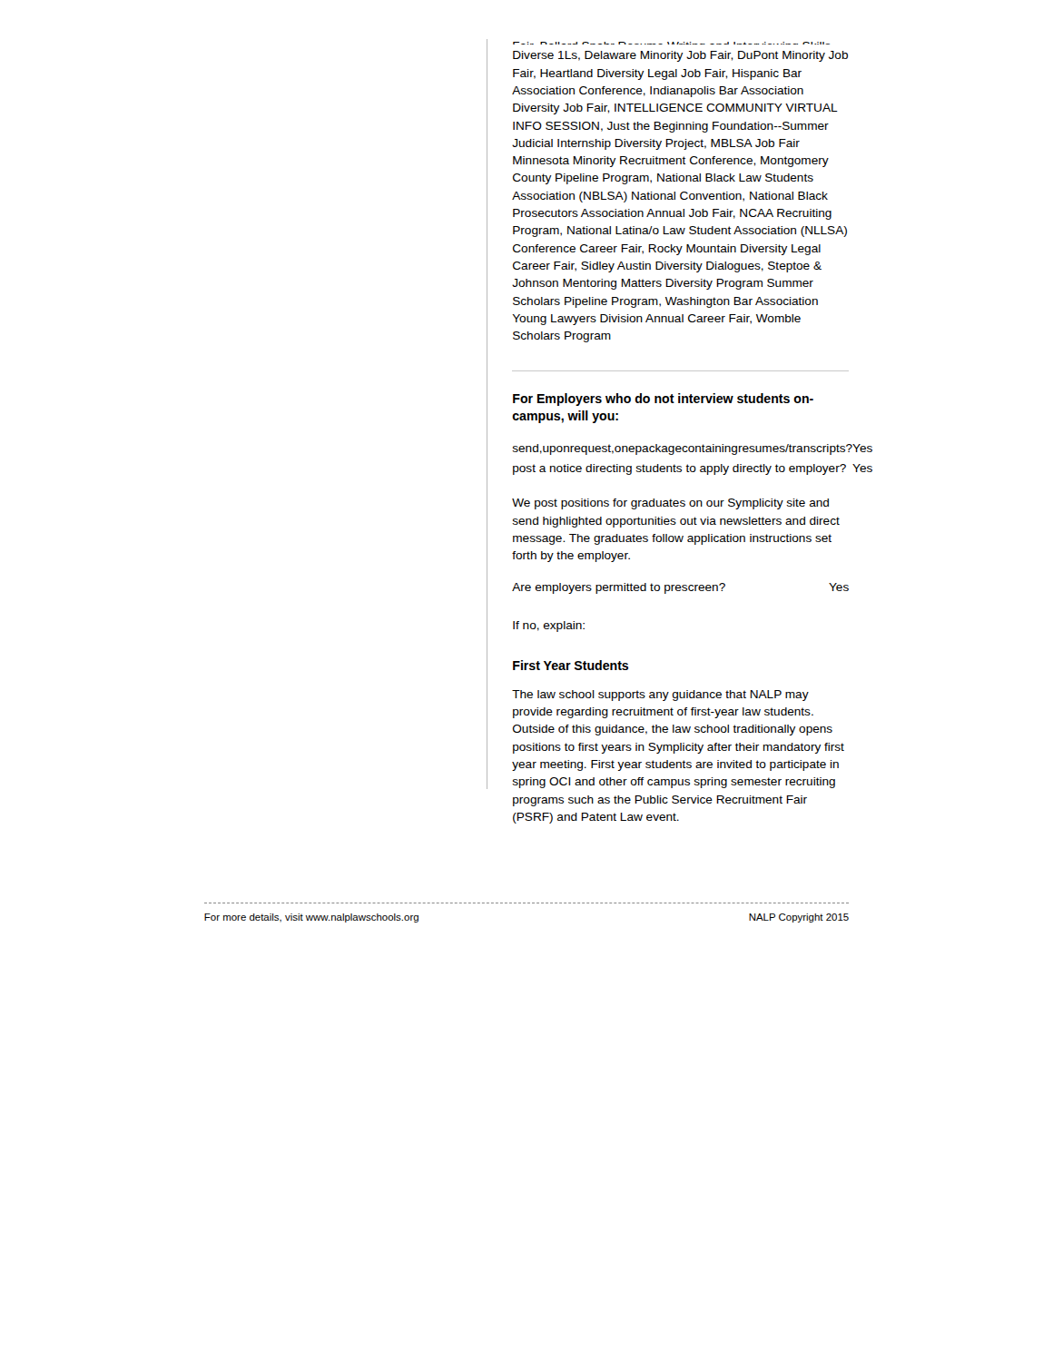Fair, Ballard Spahr Resume Writing and Interviewing Skills Workshop for
Diverse 1Ls, Delaware Minority Job Fair, DuPont Minority Job Fair, Heartland Diversity Legal Job Fair, Hispanic Bar Association Conference, Indianapolis Bar Association Diversity Job Fair, INTELLIGENCE COMMUNITY VIRTUAL INFO SESSION, Just the Beginning Foundation--Summer Judicial Internship Diversity Project, MBLSA Job Fair Minnesota Minority Recruitment Conference, Montgomery County Pipeline Program, National Black Law Students Association (NBLSA) National Convention, National Black Prosecutors Association Annual Job Fair, NCAA Recruiting Program, National Latina/o Law Student Association (NLLSA) Conference Career Fair, Rocky Mountain Diversity Legal Career Fair, Sidley Austin Diversity Dialogues, Steptoe & Johnson Mentoring Matters Diversity Program Summer Scholars Pipeline Program, Washington Bar Association Young Lawyers Division Annual Career Fair, Womble Scholars Program
For Employers who do not interview students on-campus, will you:
| send,uponrequest,onepackagecontainingresumes/transcripts? | Yes |
| post a notice directing students to apply directly to employer? | Yes |
We post positions for graduates on our Symplicity site and send highlighted opportunities out via newsletters and direct message. The graduates follow application instructions set forth by the employer.
| Are employers permitted to prescreen? | Yes |
If no, explain:
First Year Students
The law school supports any guidance that NALP may provide regarding recruitment of first-year law students. Outside of this guidance, the law school traditionally opens positions to first years in Symplicity after their mandatory first year meeting. First year students are invited to participate in spring OCI and other off campus spring semester recruiting programs such as the Public Service Recruitment Fair (PSRF) and Patent Law event.
For more details, visit www.nalplawschools.org NALP Copyright 2015